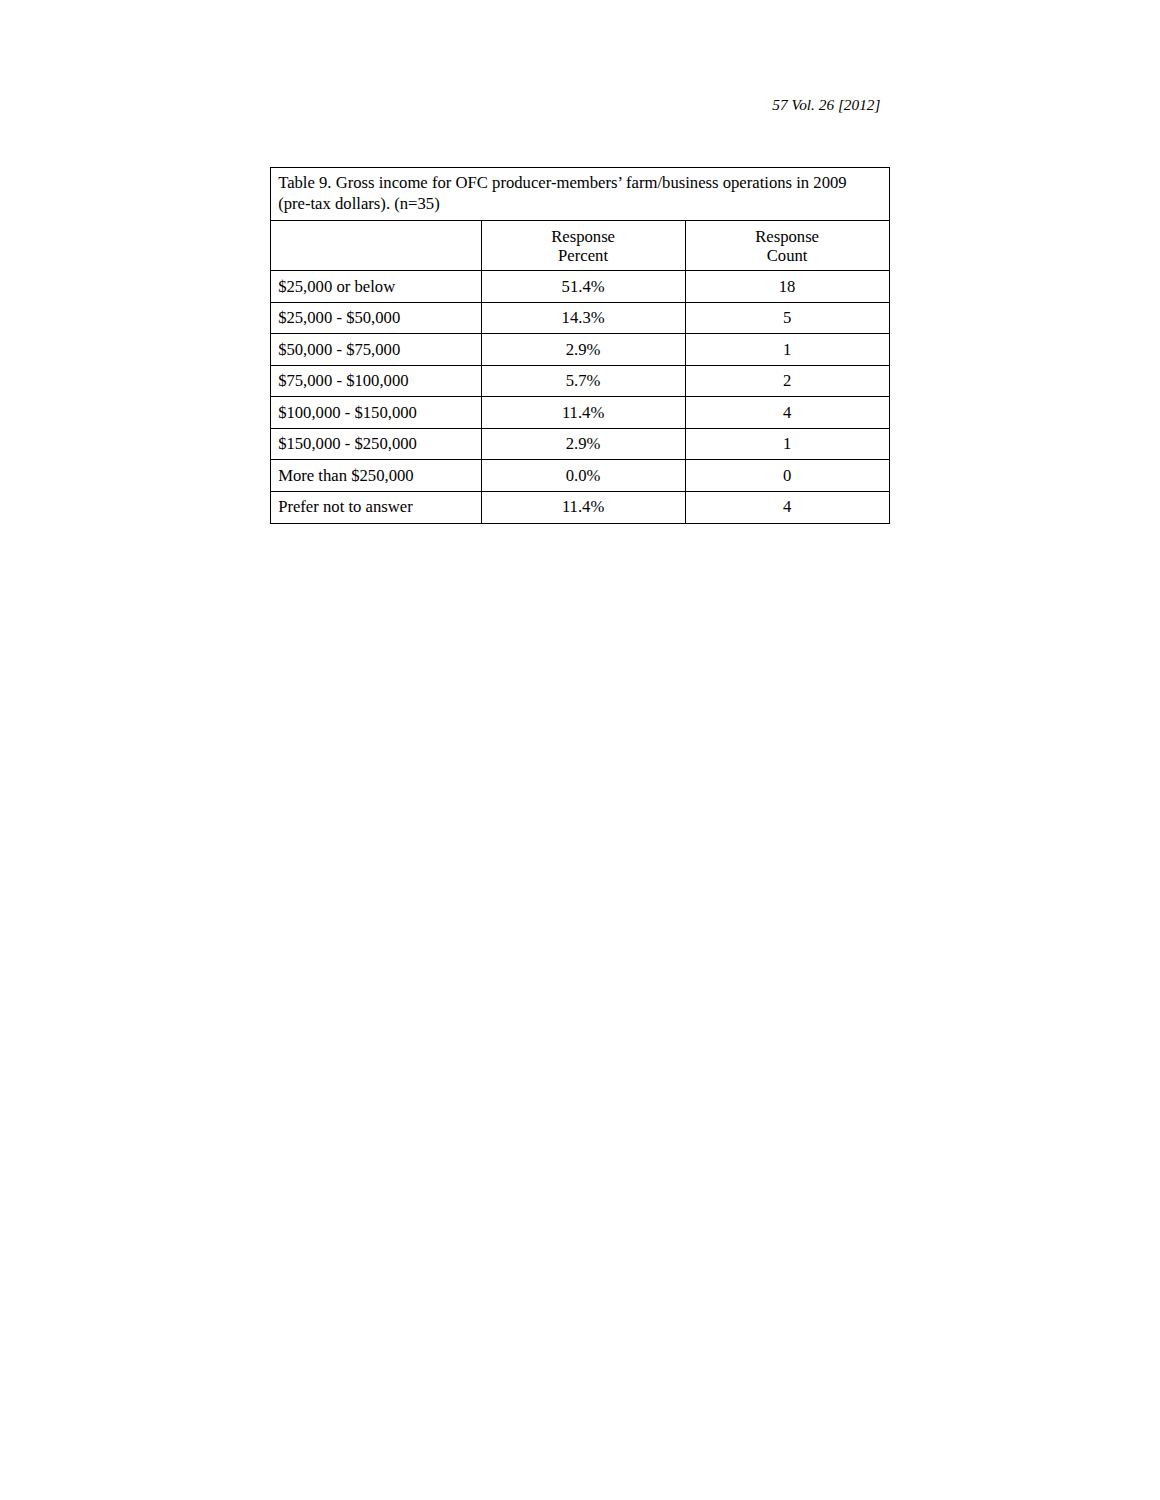57 Vol. 26 [2012]
| Table 9. Gross income for OFC producer-members’ farm/business operations in 2009 (pre-tax dollars). (n=35) |
| | Response Percent | Response Count |
| $25,000 or below | 51.4% | 18 |
| $25,000 - $50,000 | 14.3% | 5 |
| $50,000 - $75,000 | 2.9% | 1 |
| $75,000 - $100,000 | 5.7% | 2 |
| $100,000 - $150,000 | 11.4% | 4 |
| $150,000 - $250,000 | 2.9% | 1 |
| More than $250,000 | 0.0% | 0 |
| Prefer not to answer | 11.4% | 4 |